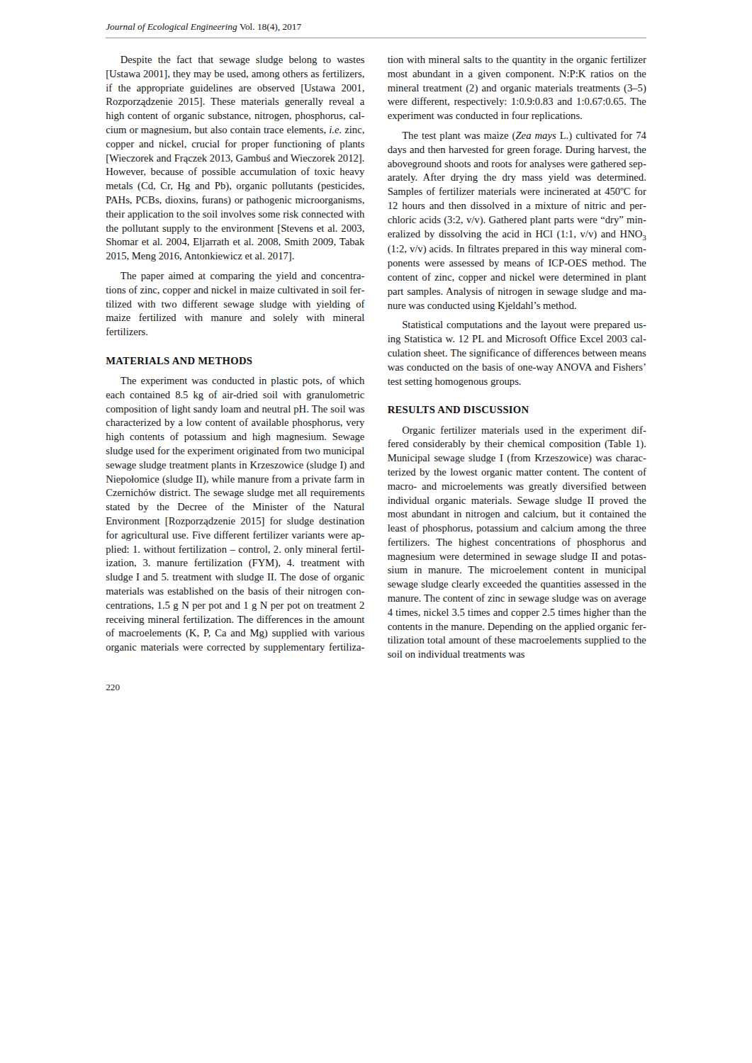Journal of Ecological Engineering Vol. 18(4), 2017
Despite the fact that sewage sludge belong to wastes [Ustawa 2001], they may be used, among others as fertilizers, if the appropriate guidelines are observed [Ustawa 2001, Rozporządzenie 2015]. These materials generally reveal a high content of organic substance, nitrogen, phosphorus, calcium or magnesium, but also contain trace elements, i.e. zinc, copper and nickel, crucial for proper functioning of plants [Wieczorek and Frączek 2013, Gambuś and Wieczorek 2012]. However, because of possible accumulation of toxic heavy metals (Cd, Cr, Hg and Pb), organic pollutants (pesticides, PAHs, PCBs, dioxins, furans) or pathogenic microorganisms, their application to the soil involves some risk connected with the pollutant supply to the environment [Stevens et al. 2003, Shomar et al. 2004, Eljarrath et al. 2008, Smith 2009, Tabak 2015, Meng 2016, Antonkiewicz et al. 2017].
The paper aimed at comparing the yield and concentrations of zinc, copper and nickel in maize cultivated in soil fertilized with two different sewage sludge with yielding of maize fertilized with manure and solely with mineral fertilizers.
Materials and methods
The experiment was conducted in plastic pots, of which each contained 8.5 kg of air-dried soil with granulometric composition of light sandy loam and neutral pH. The soil was characterized by a low content of available phosphorus, very high contents of potassium and high magnesium. Sewage sludge used for the experiment originated from two municipal sewage sludge treatment plants in Krzeszowice (sludge I) and Niepołomice (sludge II), while manure from a private farm in Czernichów district. The sewage sludge met all requirements stated by the Decree of the Minister of the Natural Environment [Rozporządzenie 2015] for sludge destination for agricultural use. Five different fertilizer variants were applied: 1. without fertilization – control, 2. only mineral fertilization, 3. manure fertilization (FYM), 4. treatment with sludge I and 5. treatment with sludge II. The dose of organic materials was established on the basis of their nitrogen concentrations, 1.5 g N per pot and 1 g N per pot on treatment 2 receiving mineral fertilization. The differences in the amount of macroelements (K, P, Ca and Mg) supplied with various organic materials were corrected by supplementary fertilization with mineral salts to the quantity in the organic fertilizer most abundant in a given component. N:P:K ratios on the mineral treatment (2) and organic materials treatments (3–5) were different, respectively: 1:0.9:0.83 and 1:0.67:0.65. The experiment was conducted in four replications.
The test plant was maize (Zea mays L.) cultivated for 74 days and then harvested for green forage. During harvest, the aboveground shoots and roots for analyses were gathered separately. After drying the dry mass yield was determined. Samples of fertilizer materials were incinerated at 450ºC for 12 hours and then dissolved in a mixture of nitric and perchloric acids (3:2, v/v). Gathered plant parts were “dry” mineralized by dissolving the acid in HCl (1:1, v/v) and HNO3 (1:2, v/v) acids. In filtrates prepared in this way mineral components were assessed by means of ICP-OES method. The content of zinc, copper and nickel were determined in plant part samples. Analysis of nitrogen in sewage sludge and manure was conducted using Kjeldahl’s method.
Statistical computations and the layout were prepared using Statistica w. 12 PL and Microsoft Office Excel 2003 calculation sheet. The significance of differences between means was conducted on the basis of one-way ANOVA and Fishers’ test setting homogenous groups.
Results and discussion
Organic fertilizer materials used in the experiment differed considerably by their chemical composition (Table 1). Municipal sewage sludge I (from Krzeszowice) was characterized by the lowest organic matter content. The content of macro- and microelements was greatly diversified between individual organic materials. Sewage sludge II proved the most abundant in nitrogen and calcium, but it contained the least of phosphorus, potassium and calcium among the three fertilizers. The highest concentrations of phosphorus and magnesium were determined in sewage sludge II and potassium in manure. The microelement content in municipal sewage sludge clearly exceeded the quantities assessed in the manure. The content of zinc in sewage sludge was on average 4 times, nickel 3.5 times and copper 2.5 times higher than the contents in the manure. Depending on the applied organic fertilization total amount of these macroelements supplied to the soil on individual treatments was
220